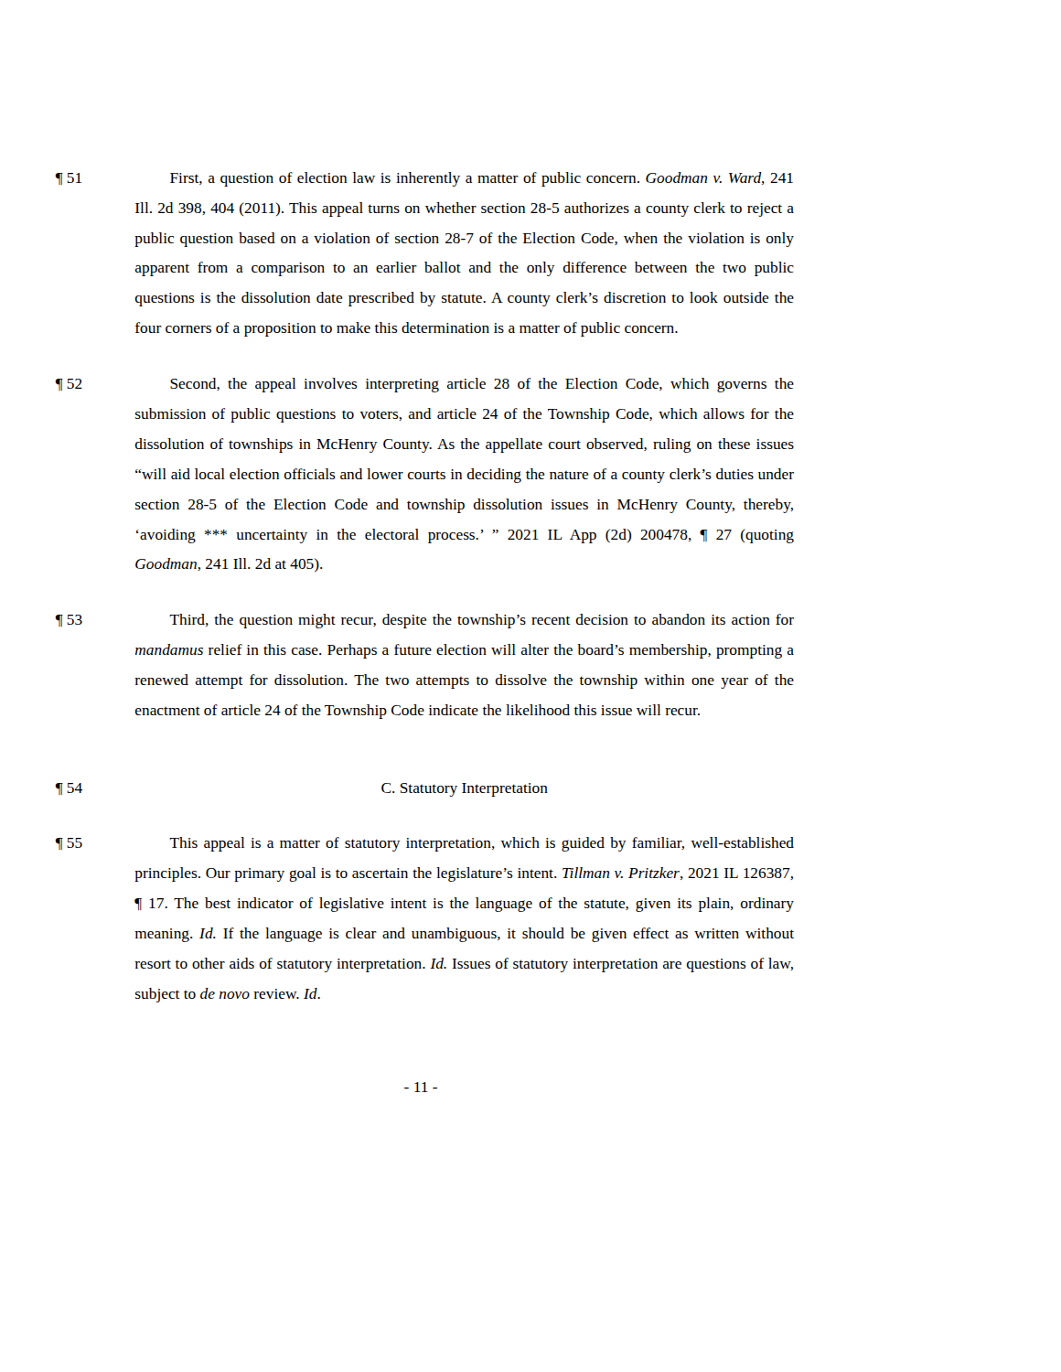¶ 51
First, a question of election law is inherently a matter of public concern. Goodman v. Ward, 241 Ill. 2d 398, 404 (2011). This appeal turns on whether section 28-5 authorizes a county clerk to reject a public question based on a violation of section 28-7 of the Election Code, when the violation is only apparent from a comparison to an earlier ballot and the only difference between the two public questions is the dissolution date prescribed by statute. A county clerk’s discretion to look outside the four corners of a proposition to make this determination is a matter of public concern.
¶ 52
Second, the appeal involves interpreting article 28 of the Election Code, which governs the submission of public questions to voters, and article 24 of the Township Code, which allows for the dissolution of townships in McHenry County. As the appellate court observed, ruling on these issues “will aid local election officials and lower courts in deciding the nature of a county clerk’s duties under section 28-5 of the Election Code and township dissolution issues in McHenry County, thereby, ‘avoiding *** uncertainty in the electoral process.’ ” 2021 IL App (2d) 200478, ¶ 27 (quoting Goodman, 241 Ill. 2d at 405).
¶ 53
Third, the question might recur, despite the township’s recent decision to abandon its action for mandamus relief in this case. Perhaps a future election will alter the board’s membership, prompting a renewed attempt for dissolution. The two attempts to dissolve the township within one year of the enactment of article 24 of the Township Code indicate the likelihood this issue will recur.
¶ 54
C. Statutory Interpretation
¶ 55
This appeal is a matter of statutory interpretation, which is guided by familiar, well-established principles. Our primary goal is to ascertain the legislature’s intent. Tillman v. Pritzker, 2021 IL 126387, ¶ 17. The best indicator of legislative intent is the language of the statute, given its plain, ordinary meaning. Id. If the language is clear and unambiguous, it should be given effect as written without resort to other aids of statutory interpretation. Id. Issues of statutory interpretation are questions of law, subject to de novo review. Id.
- 11 -